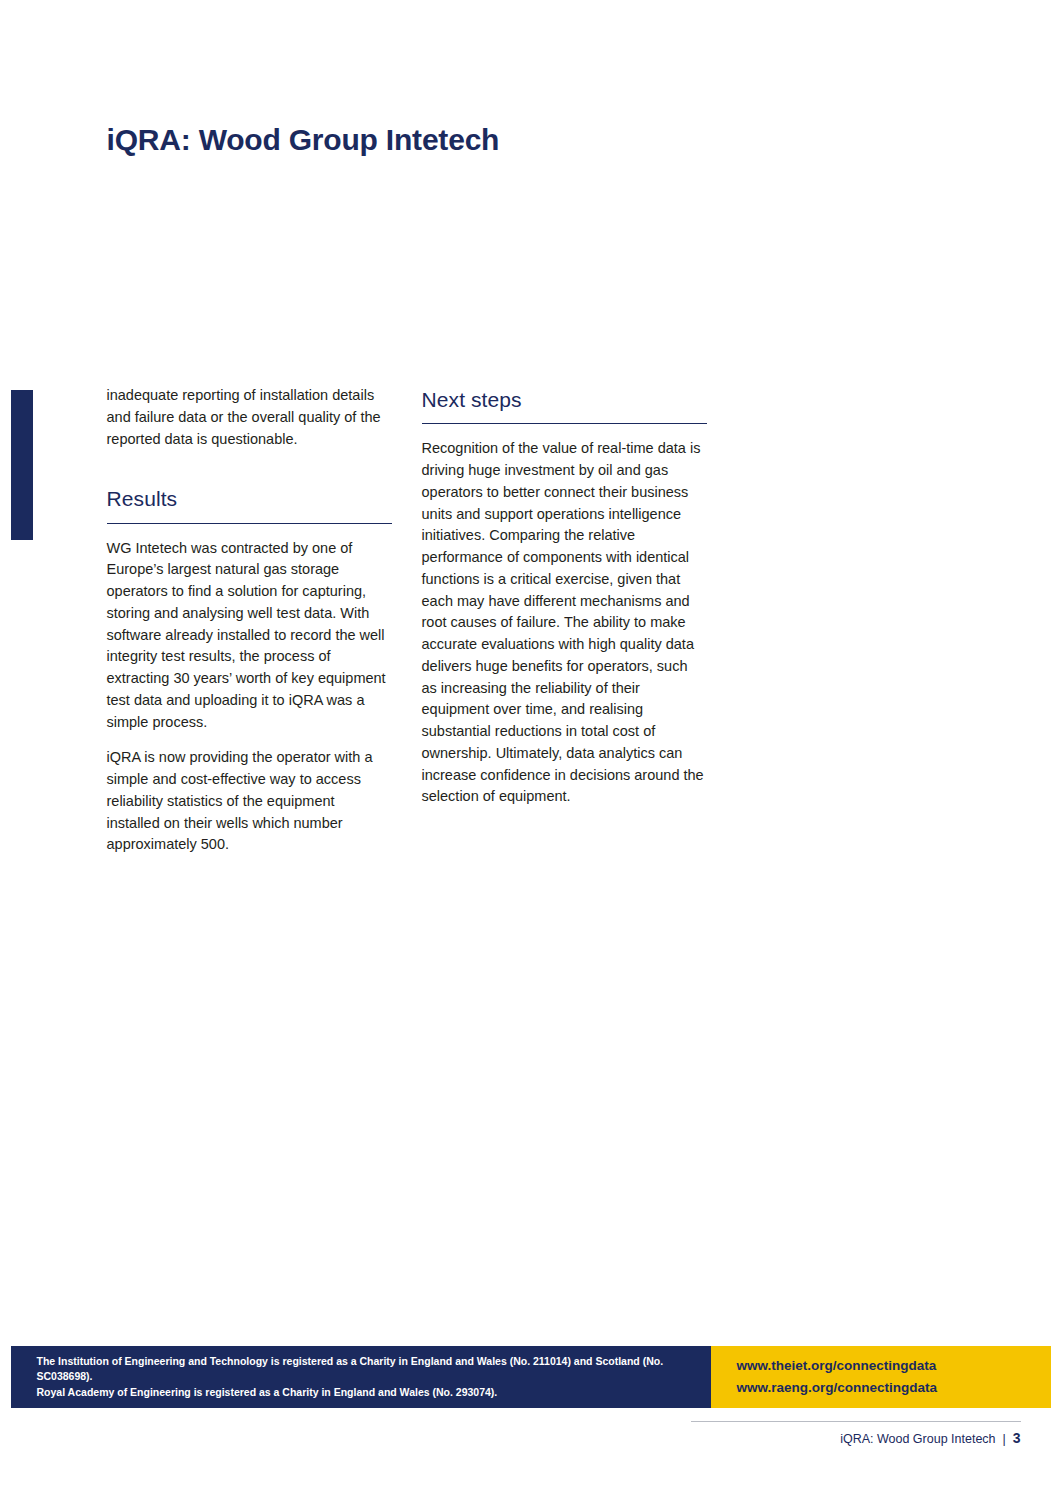iQRA: Wood Group Intetech
inadequate reporting of installation details and failure data or the overall quality of the reported data is questionable.
Results
WG Intetech was contracted by one of Europe’s largest natural gas storage operators to find a solution for capturing, storing and analysing well test data. With software already installed to record the well integrity test results, the process of extracting 30 years’ worth of key equipment test data and uploading it to iQRA was a simple process.
iQRA is now providing the operator with a simple and cost-effective way to access reliability statistics of the equipment installed on their wells which number approximately 500.
Next steps
Recognition of the value of real-time data is driving huge investment by oil and gas operators to better connect their business units and support operations intelligence initiatives. Comparing the relative performance of components with identical functions is a critical exercise, given that each may have different mechanisms and root causes of failure. The ability to make accurate evaluations with high quality data delivers huge benefits for operators, such as increasing the reliability of their equipment over time, and realising substantial reductions in total cost of ownership. Ultimately, data analytics can increase confidence in decisions around the selection of equipment.
The Institution of Engineering and Technology is registered as a Charity in England and Wales (No. 211014) and Scotland (No. SC038698).
Royal Academy of Engineering is registered as a Charity in England and Wales (No. 293074).
www.theiet.org/connectingdata www.raeng.org/connectingdata
iQRA: Wood Group Intetech | 3